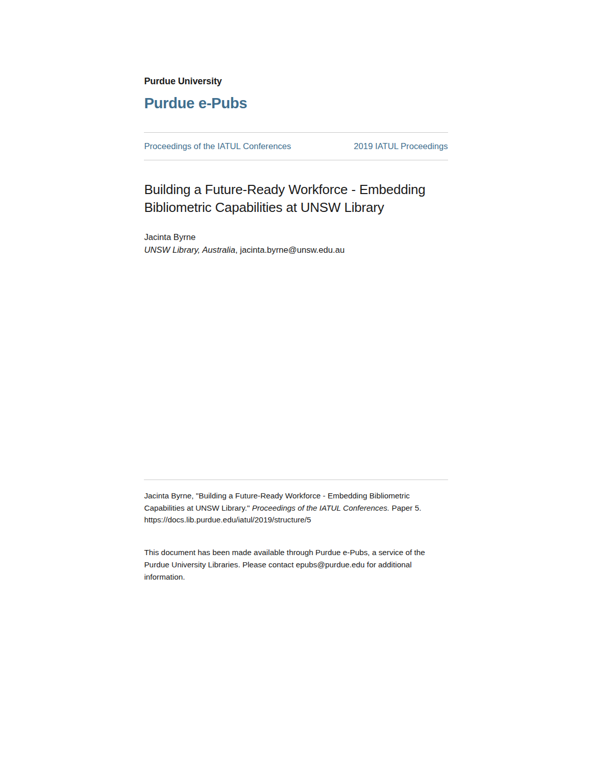Purdue University
Purdue e-Pubs
Proceedings of the IATUL Conferences 2019 IATUL Proceedings
Building a Future-Ready Workforce - Embedding Bibliometric Capabilities at UNSW Library
Jacinta Byrne UNSW Library, Australia, jacinta.byrne@unsw.edu.au
Jacinta Byrne, "Building a Future-Ready Workforce - Embedding Bibliometric Capabilities at UNSW Library." Proceedings of the IATUL Conferences. Paper 5.
https://docs.lib.purdue.edu/iatul/2019/structure/5
This document has been made available through Purdue e-Pubs, a service of the Purdue University Libraries. Please contact epubs@purdue.edu for additional information.